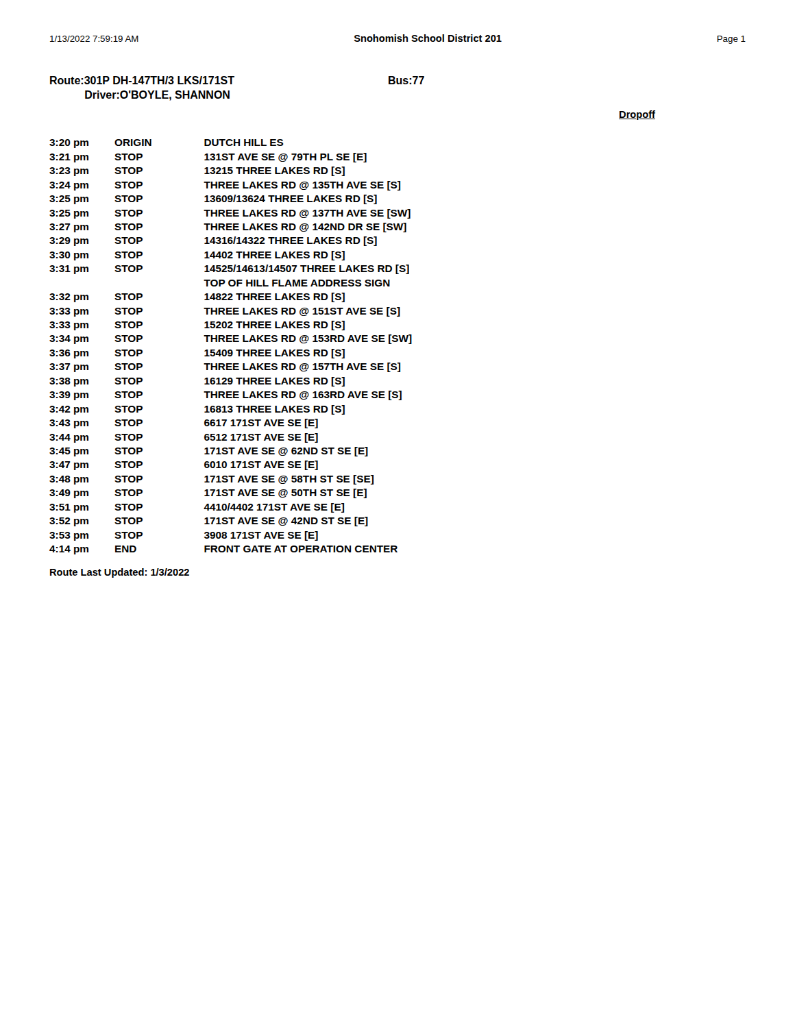1/13/2022 7:59:19 AM Snohomish School District 201 Page 1
Route:301P DH-147TH/3 LKS/171ST Driver:O'BOYLE, SHANNON
Bus:77
Dropoff
| 3:20 pm | ORIGIN | DUTCH HILL ES |
| 3:21 pm | STOP | 131ST AVE SE @ 79TH PL SE [E] |
| 3:23 pm | STOP | 13215 THREE LAKES RD [S] |
| 3:24 pm | STOP | THREE LAKES RD @ 135TH AVE SE [S] |
| 3:25 pm | STOP | 13609/13624 THREE LAKES RD [S] |
| 3:25 pm | STOP | THREE LAKES RD @ 137TH AVE SE [SW] |
| 3:27 pm | STOP | THREE LAKES RD @ 142ND DR SE [SW] |
| 3:29 pm | STOP | 14316/14322 THREE LAKES RD [S] |
| 3:30 pm | STOP | 14402 THREE LAKES RD [S] |
| 3:31 pm | STOP | 14525/14613/14507 THREE LAKES RD [S] |
| | | TOP OF HILL FLAME ADDRESS SIGN |
| 3:32 pm | STOP | 14822 THREE LAKES RD [S] |
| 3:33 pm | STOP | THREE LAKES RD @ 151ST AVE SE [S] |
| 3:33 pm | STOP | 15202 THREE LAKES RD [S] |
| 3:34 pm | STOP | THREE LAKES RD @ 153RD AVE SE [SW] |
| 3:36 pm | STOP | 15409 THREE LAKES RD [S] |
| 3:37 pm | STOP | THREE LAKES RD @ 157TH AVE SE [S] |
| 3:38 pm | STOP | 16129 THREE LAKES RD [S] |
| 3:39 pm | STOP | THREE LAKES RD @ 163RD AVE SE [S] |
| 3:42 pm | STOP | 16813 THREE LAKES RD [S] |
| 3:43 pm | STOP | 6617 171ST AVE SE [E] |
| 3:44 pm | STOP | 6512 171ST AVE SE [E] |
| 3:45 pm | STOP | 171ST AVE SE @ 62ND ST SE [E] |
| 3:47 pm | STOP | 6010 171ST AVE SE [E] |
| 3:48 pm | STOP | 171ST AVE SE @ 58TH ST SE [SE] |
| 3:49 pm | STOP | 171ST AVE SE @ 50TH ST SE [E] |
| 3:51 pm | STOP | 4410/4402 171ST AVE SE [E] |
| 3:52 pm | STOP | 171ST AVE SE @ 42ND ST SE [E] |
| 3:53 pm | STOP | 3908 171ST AVE SE [E] |
| 4:14 pm | END | FRONT GATE AT OPERATION CENTER |
Route Last Updated: 1/3/2022